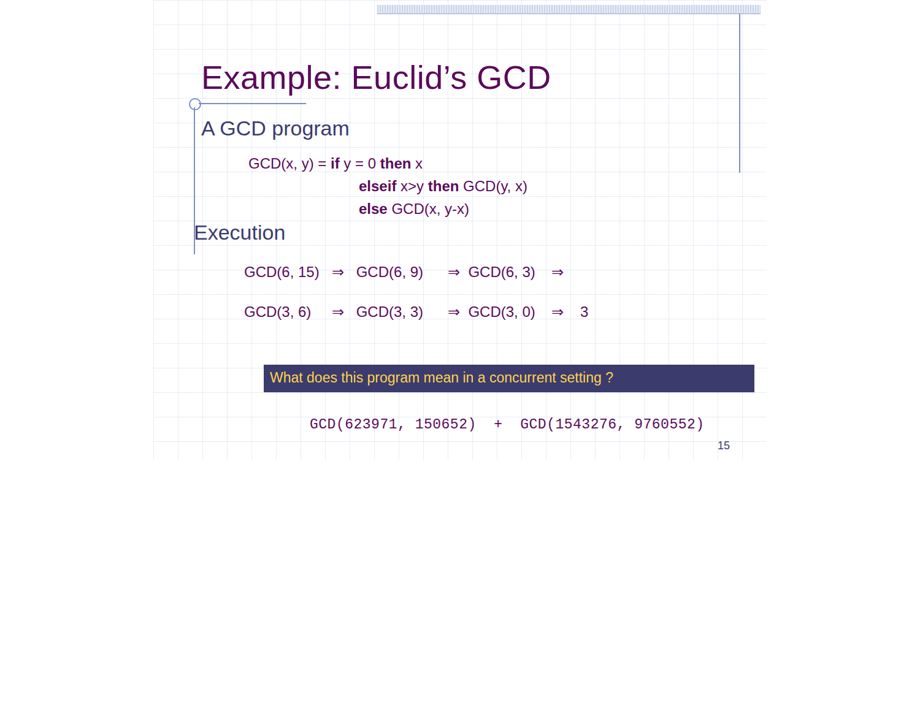Example: Euclid’s GCD
A GCD program
GCD(x, y) = if y = 0 then x elseif x>y then GCD(y, x) else GCD(x, y-x)
Execution
GCD(6, 15) ⇒ GCD(6, 9) ⇒ GCD(6, 3) ⇒
GCD(3, 6) ⇒ GCD(3, 3) ⇒ GCD(3, 0) ⇒ 3
What does this program mean in a concurrent setting ?
GCD(623971, 150652) + GCD(1543276, 9760552)
15